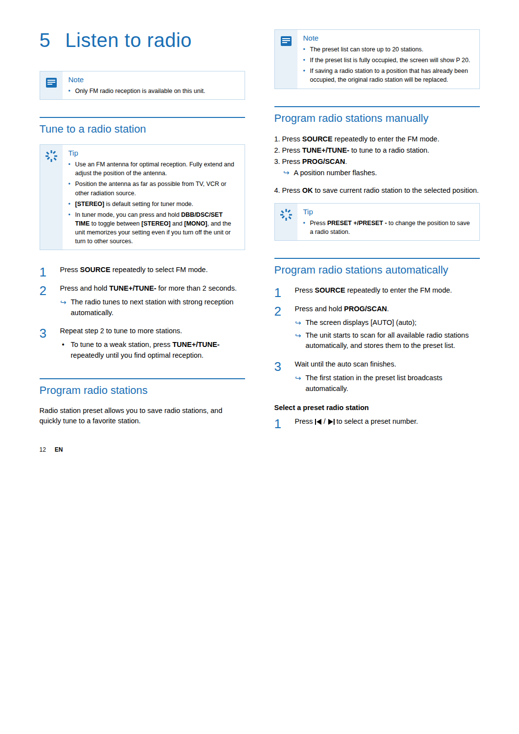5 Listen to radio
Note
Only FM radio reception is available on this unit.
Tune to a radio station
Tip
Use an FM antenna for optimal reception. Fully extend and adjust the position of the antenna.
Position the antenna as far as possible from TV, VCR or other radiation source.
[STEREO] is default setting for tuner mode.
In tuner mode, you can press and hold DBB/DSC/SET TIME to toggle between [STEREO] and [MONO], and the unit memorizes your setting even if you turn off the unit or turn to other sources.
Press SOURCE repeatedly to select FM mode.
Press and hold TUNE+/TUNE- for more than 2 seconds.
The radio tunes to next station with strong reception automatically.
Repeat step 2 to tune to more stations.
To tune to a weak station, press TUNE+/TUNE- repeatedly until you find optimal reception.
Program radio stations
Radio station preset allows you to save radio stations, and quickly tune to a favorite station.
12 EN
Note
The preset list can store up to 20 stations.
If the preset list is fully occupied, the screen will show P 20.
If saving a radio station to a position that has already been occupied, the original radio station will be replaced.
Program radio stations manually
1. Press SOURCE repeatedly to enter the FM mode.
2. Press TUNE+/TUNE- to tune to a radio station.
3. Press PROG/SCAN.
A position number flashes.
4. Press OK to save current radio station to the selected position.
Tip
Press PRESET +/PRESET - to change the position to save a radio station.
Program radio stations automatically
Press SOURCE repeatedly to enter the FM mode.
Press and hold PROG/SCAN.
The screen displays [AUTO] (auto);
The unit starts to scan for all available radio stations automatically, and stores them to the preset list.
Wait until the auto scan finishes.
The first station in the preset list broadcasts automatically.
Select a preset radio station
Press / to select a preset number.